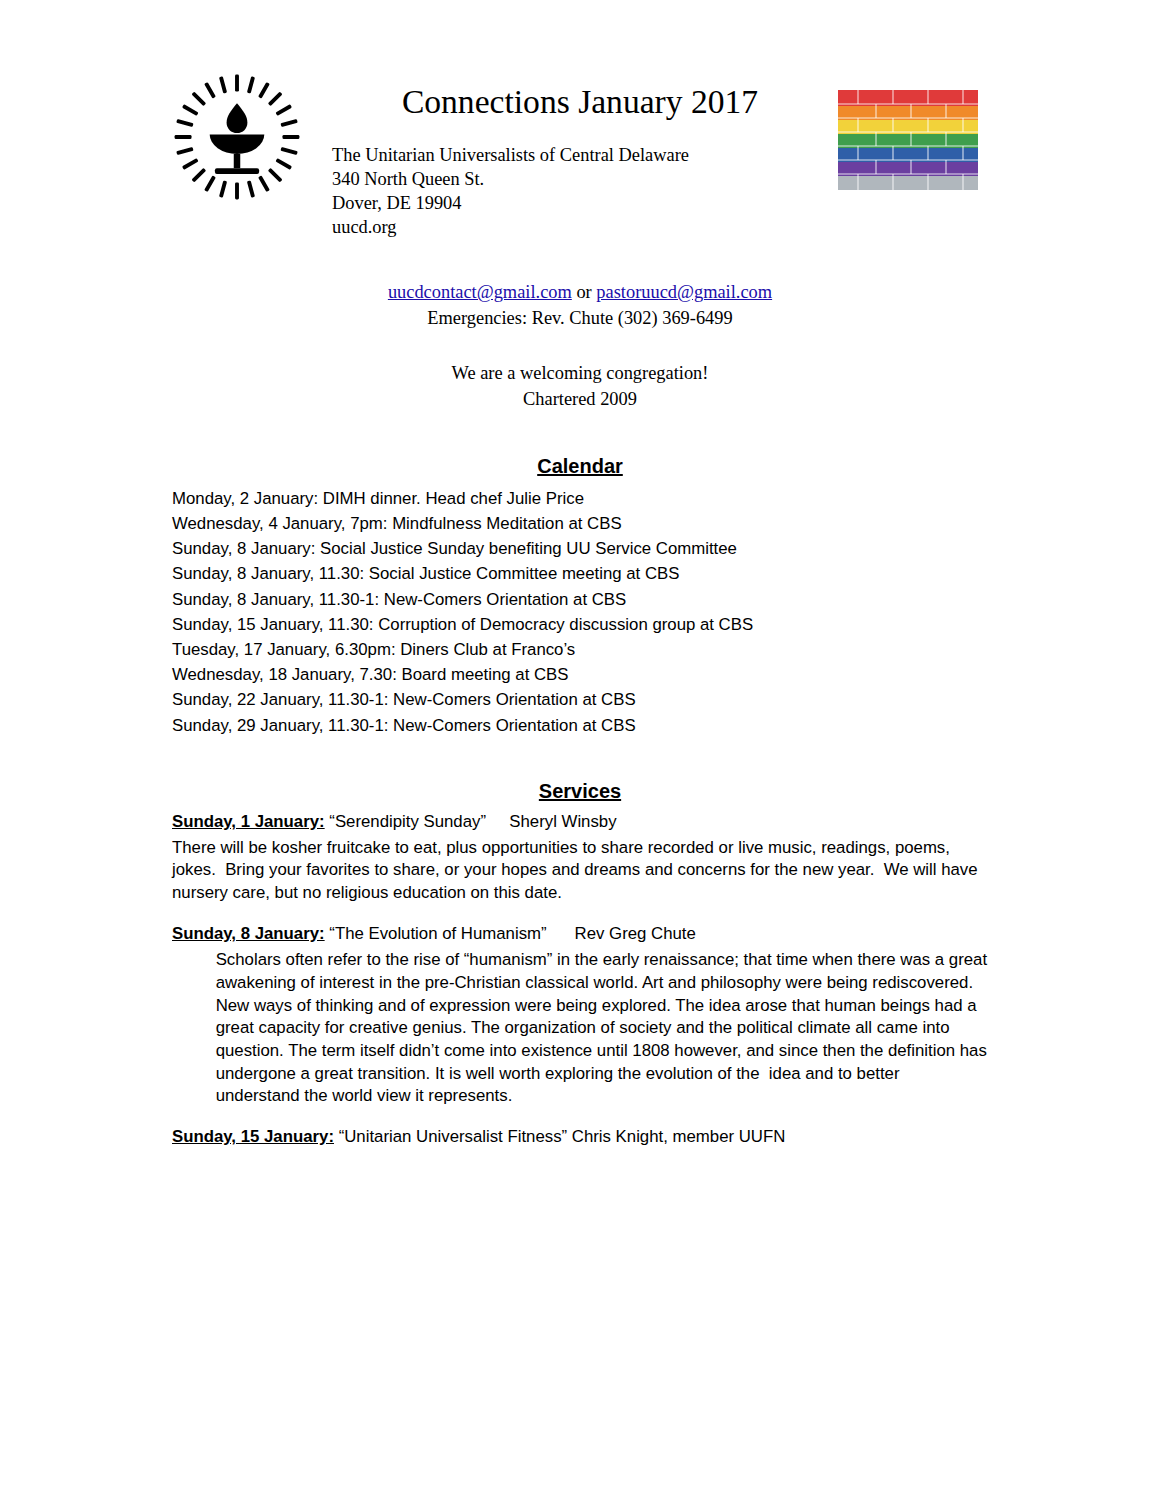Connections January 2017
The Unitarian Universalists of Central Delaware
340 North Queen St.
Dover, DE 19904
uucd.org
uucdcontact@gmail.com or pastoruucd@gmail.com
Emergencies: Rev. Chute (302) 369-6499
We are a welcoming congregation!
Chartered 2009
Calendar
Monday, 2 January: DIMH dinner. Head chef Julie Price
Wednesday, 4 January, 7pm: Mindfulness Meditation at CBS
Sunday, 8 January: Social Justice Sunday benefiting UU Service Committee
Sunday, 8 January, 11.30: Social Justice Committee meeting at CBS
Sunday, 8 January, 11.30-1: New-Comers Orientation at CBS
Sunday, 15 January, 11.30: Corruption of Democracy discussion group at CBS
Tuesday, 17 January, 6.30pm: Diners Club at Franco’s
Wednesday, 18 January, 7.30: Board meeting at CBS
Sunday, 22 January, 11.30-1: New-Comers Orientation at CBS
Sunday, 29 January, 11.30-1: New-Comers Orientation at CBS
Services
Sunday, 1 January: “Serendipity Sunday” Sheryl Winsby
There will be kosher fruitcake to eat, plus opportunities to share recorded or live music, readings, poems, jokes. Bring your favorites to share, or your hopes and dreams and concerns for the new year. We will have nursery care, but no religious education on this date.
Sunday, 8 January: “The Evolution of Humanism” Rev Greg Chute
Scholars often refer to the rise of “humanism” in the early renaissance; that time when there was a great awakening of interest in the pre-Christian classical world. Art and philosophy were being rediscovered. New ways of thinking and of expression were being explored. The idea arose that human beings had a great capacity for creative genius. The organization of society and the political climate all came into question. The term itself didn’t come into existence until 1808 however, and since then the definition has undergone a great transition. It is well worth exploring the evolution of the idea and to better understand the world view it represents.
Sunday, 15 January: “Unitarian Universalist Fitness” Chris Knight, member UUFN